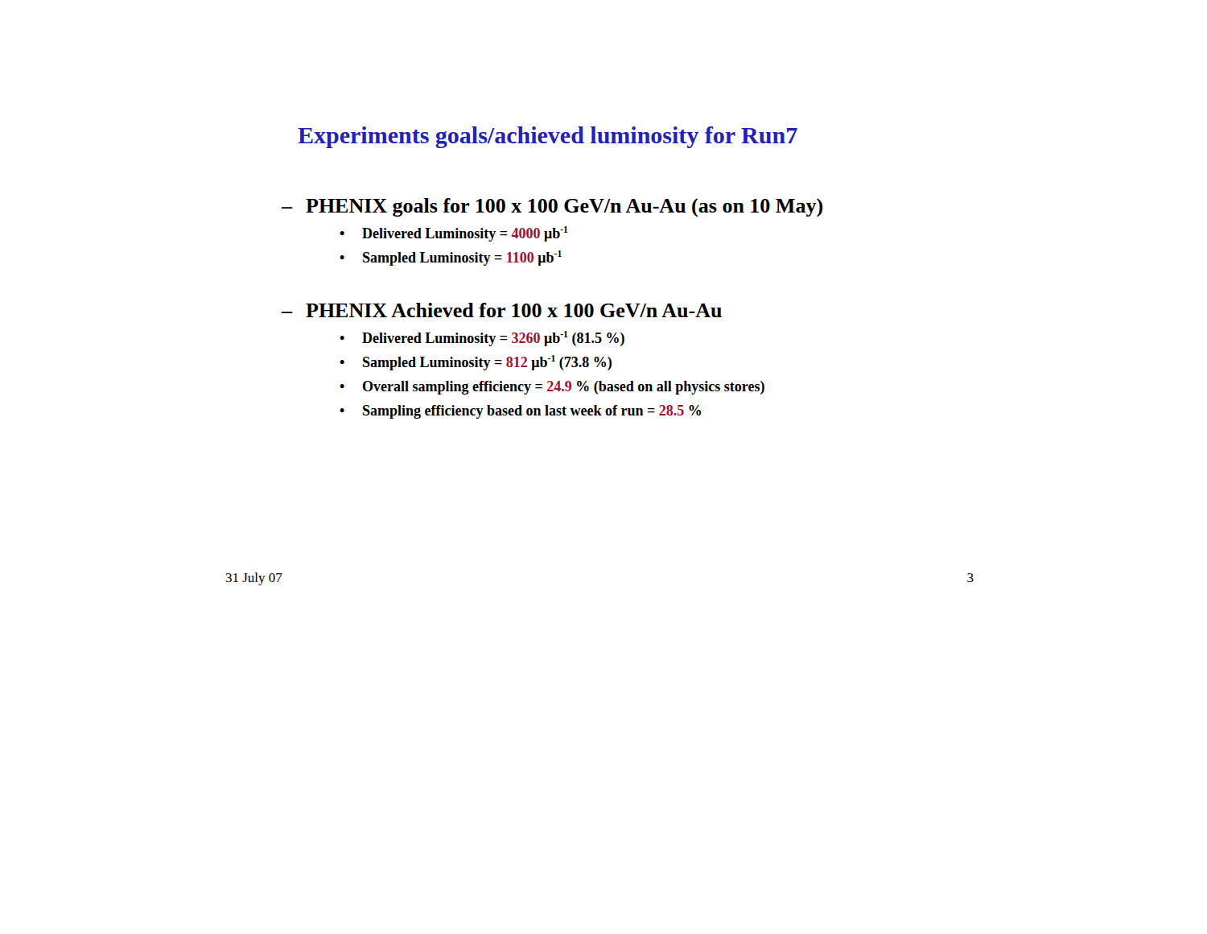Experiments goals/achieved luminosity for Run7
–PHENIX goals for 100 x 100 GeV/n Au-Au (as on 10 May)
•Delivered Luminosity = 4000 μb-1
•Sampled Luminosity = 1100 μb-1
–PHENIX Achieved for 100 x 100 GeV/n Au-Au
•Delivered Luminosity = 3260 μb-1 (81.5 %)
•Sampled Luminosity = 812 μb-1 (73.8 %)
•Overall sampling efficiency = 24.9 % (based on all physics stores)
•Sampling efficiency based on last week of run = 28.5 %
31 July 07 3